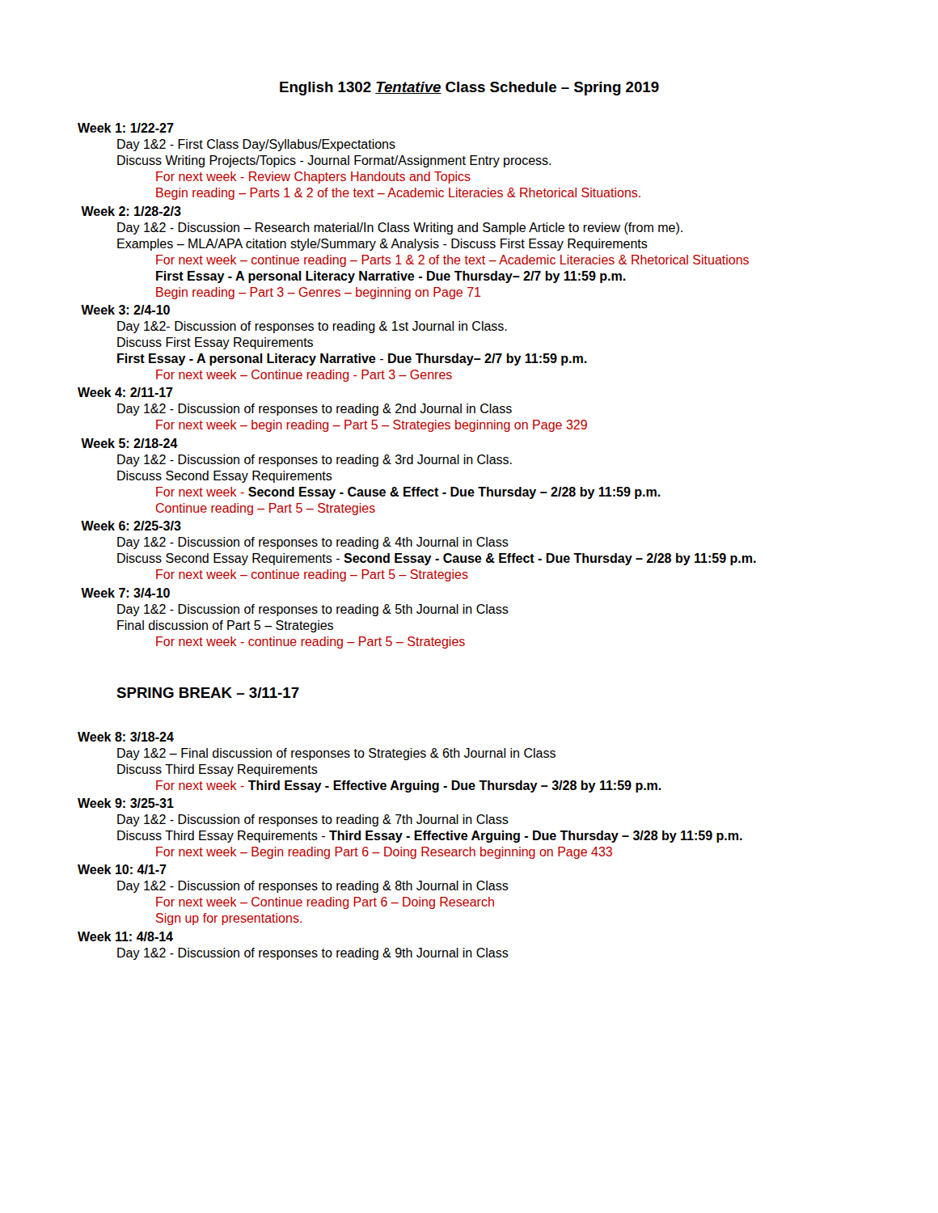English 1302 Tentative Class Schedule – Spring 2019
Week 1: 1/22-27
Day 1&2 - First Class Day/Syllabus/Expectations
Discuss Writing Projects/Topics - Journal Format/Assignment Entry process.
For next week - Review Chapters Handouts and Topics
Begin reading – Parts 1 & 2 of the text – Academic Literacies & Rhetorical Situations.
Week 2: 1/28-2/3
Day 1&2 - Discussion – Research material/In Class Writing and Sample Article to review (from me).
Examples – MLA/APA citation style/Summary & Analysis - Discuss First Essay Requirements
For next week – continue reading – Parts 1 & 2 of the text – Academic Literacies & Rhetorical Situations
First Essay - A personal Literacy Narrative - Due Thursday– 2/7 by 11:59 p.m.
Begin reading – Part 3 – Genres – beginning on Page 71
Week 3: 2/4-10
Day 1&2- Discussion of responses to reading & 1st Journal in Class.
Discuss First Essay Requirements
First Essay - A personal Literacy Narrative - Due Thursday– 2/7 by 11:59 p.m.
For next week – Continue reading - Part 3 – Genres
Week 4: 2/11-17
Day 1&2 - Discussion of responses to reading & 2nd Journal in Class
For next week – begin reading – Part 5 – Strategies beginning on Page 329
Week 5: 2/18-24
Day 1&2 - Discussion of responses to reading & 3rd Journal in Class.
Discuss Second Essay Requirements
For next week - Second Essay - Cause & Effect - Due Thursday – 2/28 by 11:59 p.m.
Continue reading – Part 5 – Strategies
Week 6: 2/25-3/3
Day 1&2 - Discussion of responses to reading & 4th Journal in Class
Discuss Second Essay Requirements - Second Essay - Cause & Effect - Due Thursday – 2/28 by 11:59 p.m.
For next week – continue reading – Part 5 – Strategies
Week 7: 3/4-10
Day 1&2 - Discussion of responses to reading & 5th Journal in Class
Final discussion of Part 5 – Strategies
For next week - continue reading – Part 5 – Strategies
SPRING BREAK – 3/11-17
Week 8: 3/18-24
Day 1&2 – Final discussion of responses to Strategies & 6th Journal in Class
Discuss Third Essay Requirements
For next week - Third Essay - Effective Arguing - Due Thursday – 3/28 by 11:59 p.m.
Week 9: 3/25-31
Day 1&2 - Discussion of responses to reading & 7th Journal in Class
Discuss Third Essay Requirements - Third Essay - Effective Arguing - Due Thursday – 3/28 by 11:59 p.m.
For next week – Begin reading Part 6 – Doing Research beginning on Page 433
Week 10: 4/1-7
Day 1&2 - Discussion of responses to reading & 8th Journal in Class
For next week – Continue reading Part 6 – Doing Research
Sign up for presentations.
Week 11: 4/8-14
Day 1&2 - Discussion of responses to reading & 9th Journal in Class